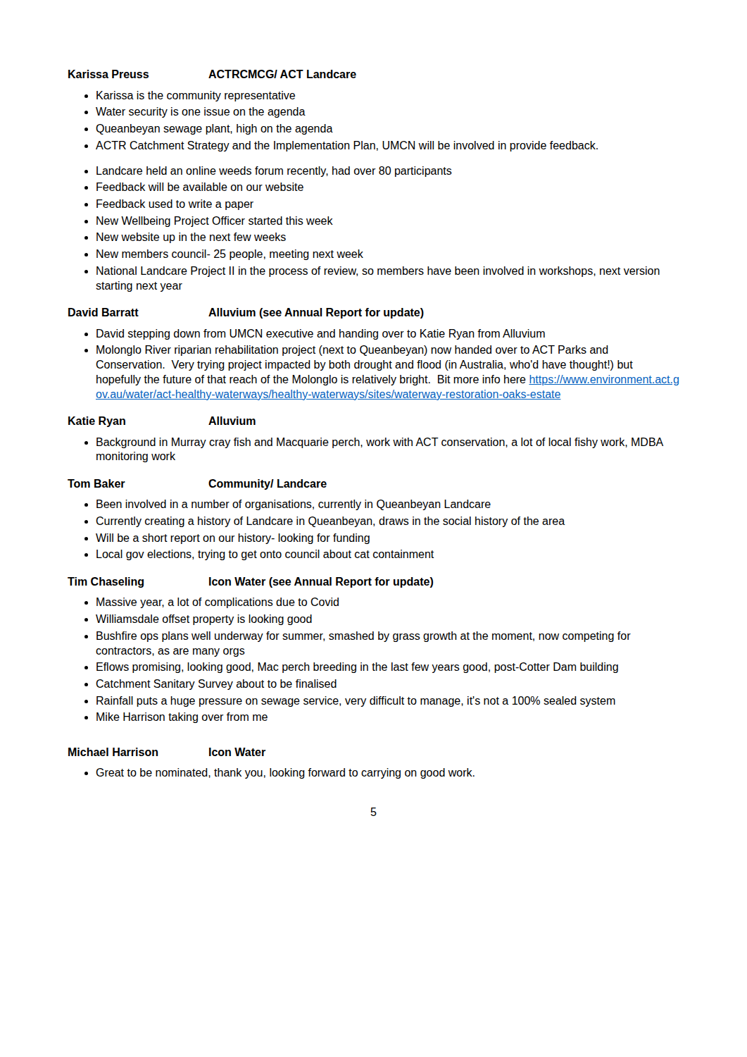Karissa Preuss ACTRCMCG/ ACT Landcare
Karissa is the community representative
Water security is one issue on the agenda
Queanbeyan sewage plant, high on the agenda
ACTR Catchment Strategy and the Implementation Plan, UMCN will be involved in provide feedback.
Landcare held an online weeds forum recently, had over 80 participants
Feedback will be available on our website
Feedback used to write a paper
New Wellbeing Project Officer started this week
New website up in the next few weeks
New members council- 25 people, meeting next week
National Landcare Project II in the process of review, so members have been involved in workshops, next version starting next year
David Barratt Alluvium (see Annual Report for update)
David stepping down from UMCN executive and handing over to Katie Ryan from Alluvium
Molonglo River riparian rehabilitation project (next to Queanbeyan) now handed over to ACT Parks and Conservation. Very trying project impacted by both drought and flood (in Australia, who'd have thought!) but hopefully the future of that reach of the Molonglo is relatively bright. Bit more info here https://www.environment.act.gov.au/water/act-healthy-waterways/healthy-waterways/sites/waterway-restoration-oaks-estate
Katie Ryan Alluvium
Background in Murray cray fish and Macquarie perch, work with ACT conservation, a lot of local fishy work, MDBA monitoring work
Tom Baker Community/ Landcare
Been involved in a number of organisations, currently in Queanbeyan Landcare
Currently creating a history of Landcare in Queanbeyan, draws in the social history of the area
Will be a short report on our history- looking for funding
Local gov elections, trying to get onto council about cat containment
Tim Chaseling Icon Water (see Annual Report for update)
Massive year, a lot of complications due to Covid
Williamsdale offset property is looking good
Bushfire ops plans well underway for summer, smashed by grass growth at the moment, now competing for contractors, as are many orgs
Eflows promising, looking good, Mac perch breeding in the last few years good, post-Cotter Dam building
Catchment Sanitary Survey about to be finalised
Rainfall puts a huge pressure on sewage service, very difficult to manage, it's not a 100% sealed system
Mike Harrison taking over from me
Michael Harrison Icon Water
Great to be nominated, thank you, looking forward to carrying on good work.
5